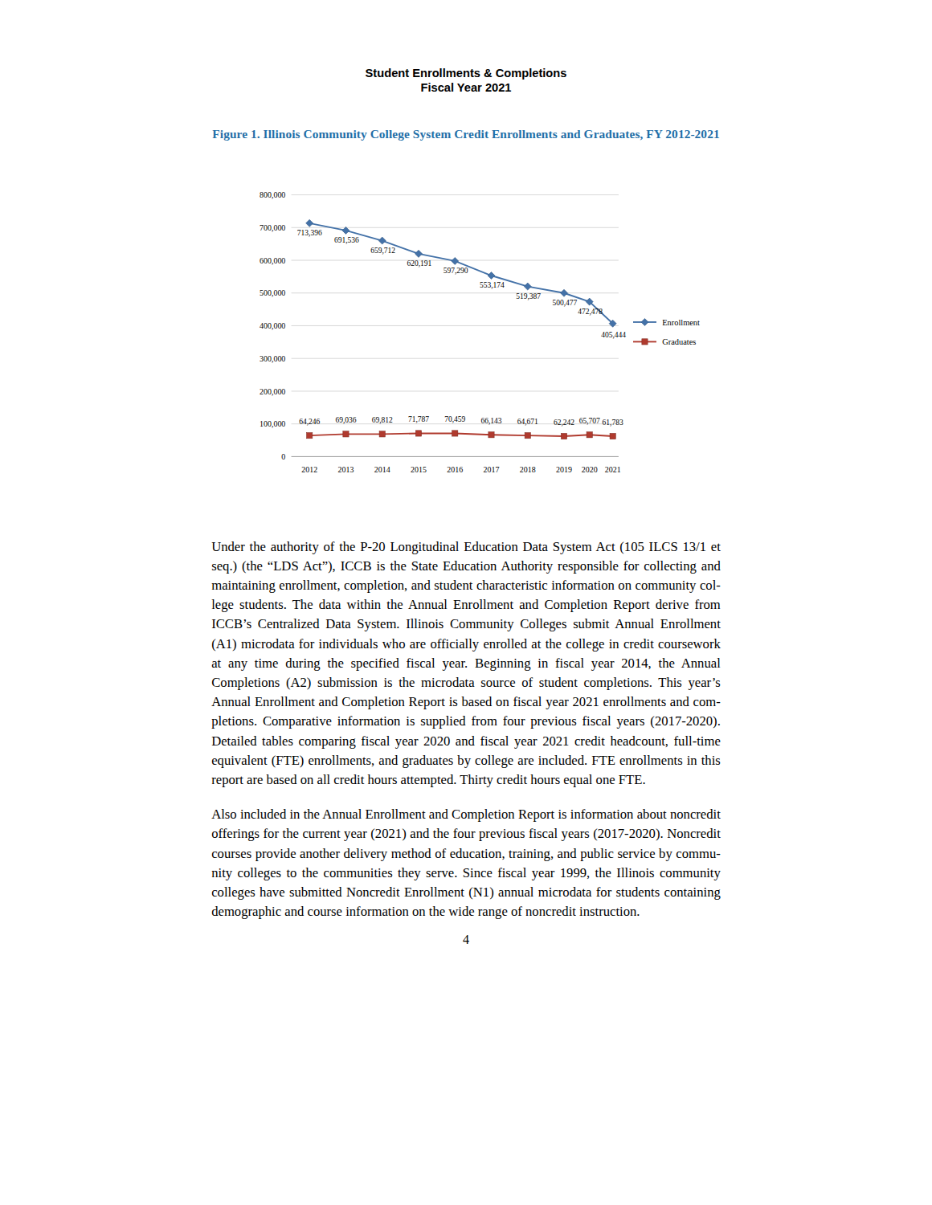Student Enrollments & Completions
Fiscal Year 2021
Figure 1. Illinois Community College System Credit Enrollments and Graduates, FY 2012-2021
Illinois Community College System Credit Enrollments and Graduates, FY 2012-2021 800,000 700,000 600,000 500,000 400,000 300,000 200,000 100,000 0 2012 2013 2014 2015 2016 2017 2018 2019 2020 2021 713,396 691,536 659,712 620,191 597,290 553,174 519,387 500,477 472,478 405,444 64,246 69,036 69,812 71,787 70,459 66,143 64,671 62,242 65,707 61,783 Enrollment Graduates
Under the authority of the P-20 Longitudinal Education Data System Act (105 ILCS 13/1 et seq.) (the “LDS Act”), ICCB is the State Education Authority responsible for collecting and maintaining enrollment, completion, and student characteristic information on community college students. The data within the Annual Enrollment and Completion Report derive from ICCB’s Centralized Data System. Illinois Community Colleges submit Annual Enrollment (A1) microdata for individuals who are officially enrolled at the college in credit coursework at any time during the specified fiscal year. Beginning in fiscal year 2014, the Annual Completions (A2) submission is the microdata source of student completions. This year’s Annual Enrollment and Completion Report is based on fiscal year 2021 enrollments and completions. Comparative information is supplied from four previous fiscal years (2017-2020). Detailed tables comparing fiscal year 2020 and fiscal year 2021 credit headcount, full-time equivalent (FTE) enrollments, and graduates by college are included. FTE enrollments in this report are based on all credit hours attempted. Thirty credit hours equal one FTE.
Also included in the Annual Enrollment and Completion Report is information about noncredit offerings for the current year (2021) and the four previous fiscal years (2017-2020). Noncredit courses provide another delivery method of education, training, and public service by community colleges to the communities they serve. Since fiscal year 1999, the Illinois community colleges have submitted Noncredit Enrollment (N1) annual microdata for students containing demographic and course information on the wide range of noncredit instruction.
4